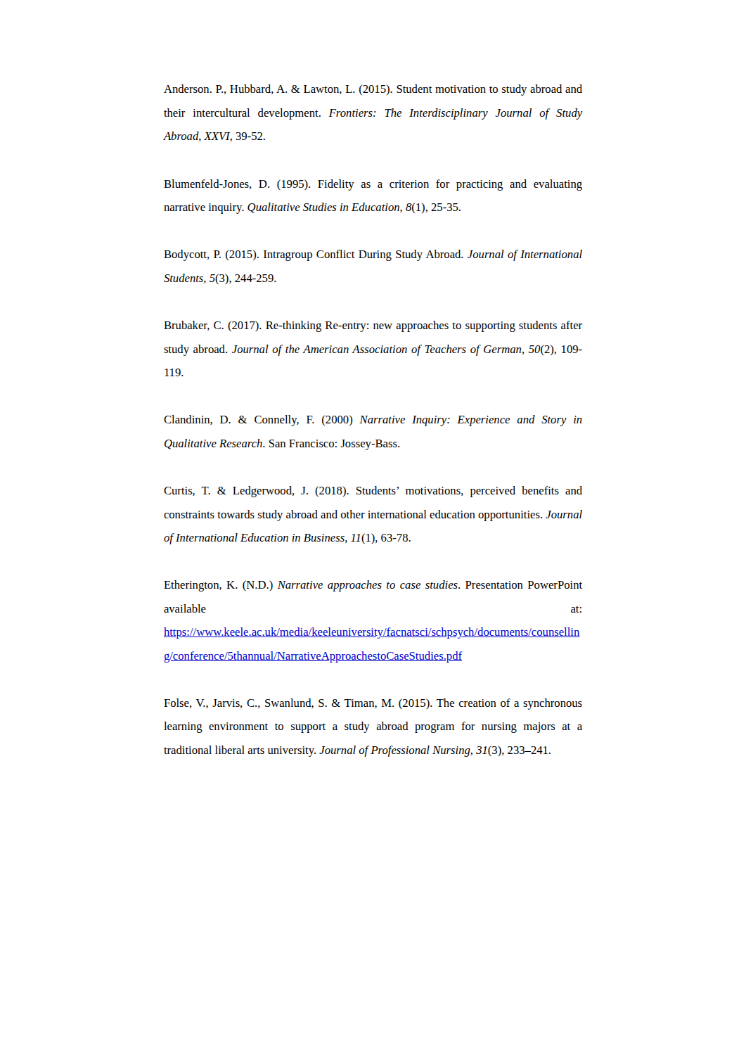Anderson. P., Hubbard, A. & Lawton, L. (2015). Student motivation to study abroad and their intercultural development. Frontiers: The Interdisciplinary Journal of Study Abroad, XXVI, 39-52.
Blumenfeld-Jones, D. (1995). Fidelity as a criterion for practicing and evaluating narrative inquiry. Qualitative Studies in Education, 8(1), 25-35.
Bodycott, P. (2015). Intragroup Conflict During Study Abroad. Journal of International Students, 5(3), 244-259.
Brubaker, C. (2017). Re-thinking Re-entry: new approaches to supporting students after study abroad. Journal of the American Association of Teachers of German, 50(2), 109-119.
Clandinin, D. & Connelly, F. (2000) Narrative Inquiry: Experience and Story in Qualitative Research. San Francisco: Jossey-Bass.
Curtis, T. & Ledgerwood, J. (2018). Students’ motivations, perceived benefits and constraints towards study abroad and other international education opportunities. Journal of International Education in Business, 11(1), 63-78.
Etherington, K. (N.D.) Narrative approaches to case studies. Presentation PowerPoint available at:
https://www.keele.ac.uk/media/keeleuniversity/facnatsci/schpsych/documents/counselling/conference/5thannual/NarrativeApproachestoCaseStudies.pdf
Folse, V., Jarvis, C., Swanlund, S. & Timan, M. (2015). The creation of a synchronous learning environment to support a study abroad program for nursing majors at a traditional liberal arts university. Journal of Professional Nursing, 31(3), 233–241.